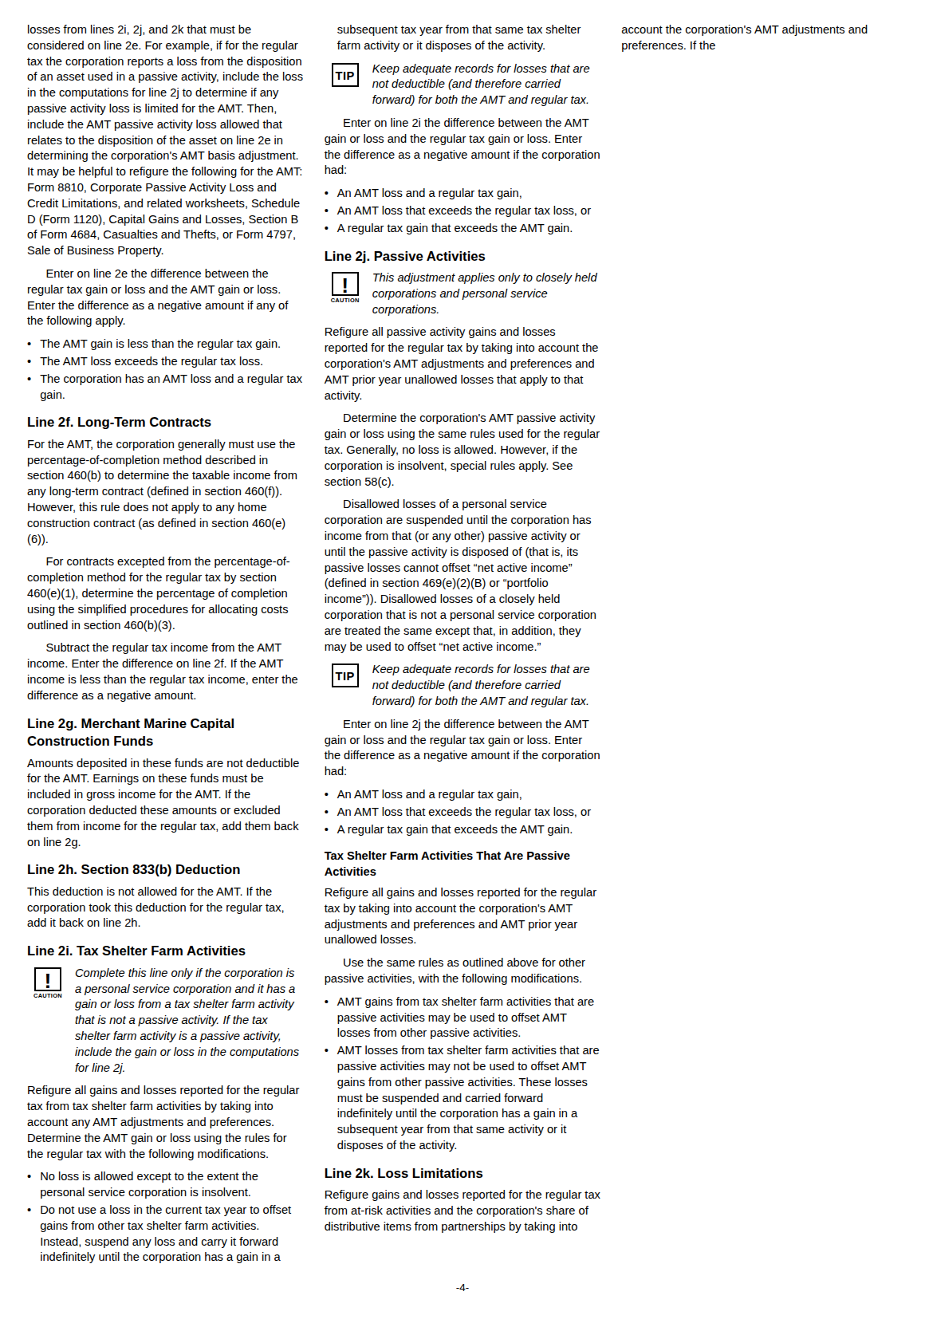losses from lines 2i, 2j, and 2k that must be considered on line 2e. For example, if for the regular tax the corporation reports a loss from the disposition of an asset used in a passive activity, include the loss in the computations for line 2j to determine if any passive activity loss is limited for the AMT. Then, include the AMT passive activity loss allowed that relates to the disposition of the asset on line 2e in determining the corporation's AMT basis adjustment. It may be helpful to refigure the following for the AMT: Form 8810, Corporate Passive Activity Loss and Credit Limitations, and related worksheets, Schedule D (Form 1120), Capital Gains and Losses, Section B of Form 4684, Casualties and Thefts, or Form 4797, Sale of Business Property.
Enter on line 2e the difference between the regular tax gain or loss and the AMT gain or loss. Enter the difference as a negative amount if any of the following apply.
The AMT gain is less than the regular tax gain.
The AMT loss exceeds the regular tax loss.
The corporation has an AMT loss and a regular tax gain.
Line 2f. Long-Term Contracts
For the AMT, the corporation generally must use the percentage-of-completion method described in section 460(b) to determine the taxable income from any long-term contract (defined in section 460(f)). However, this rule does not apply to any home construction contract (as defined in section 460(e)(6)).
For contracts excepted from the percentage-of-completion method for the regular tax by section 460(e)(1), determine the percentage of completion using the simplified procedures for allocating costs outlined in section 460(b)(3).
Subtract the regular tax income from the AMT income. Enter the difference on line 2f. If the AMT income is less than the regular tax income, enter the difference as a negative amount.
Line 2g. Merchant Marine Capital Construction Funds
Amounts deposited in these funds are not deductible for the AMT. Earnings on these funds must be included in gross income for the AMT. If the corporation deducted these amounts or excluded them from income for the regular tax, add them back on line 2g.
Line 2h. Section 833(b) Deduction
This deduction is not allowed for the AMT. If the corporation took this deduction for the regular tax, add it back on line 2h.
Line 2i. Tax Shelter Farm Activities
!CAUTION
Complete this line only if the corporation is a personal service corporation and it has a gain or loss from a tax shelter farm activity that is not a passive activity. If the tax shelter farm activity is a passive activity, include the gain or loss in the computations for line 2j.
Refigure all gains and losses reported for the regular tax from tax shelter farm activities by taking into account any AMT adjustments and preferences. Determine the AMT gain or loss using the rules for the regular tax with the following modifications.
No loss is allowed except to the extent the personal service corporation is insolvent.
Do not use a loss in the current tax year to offset gains from other tax shelter farm activities. Instead, suspend any loss and carry it forward indefinitely until the corporation has a gain in a subsequent tax year from that same tax shelter farm activity or it disposes of the activity.
TIP
Keep adequate records for losses that are not deductible (and therefore carried forward) for both the AMT and regular tax.
Enter on line 2i the difference between the AMT gain or loss and the regular tax gain or loss. Enter the difference as a negative amount if the corporation had:
An AMT loss and a regular tax gain,
An AMT loss that exceeds the regular tax loss, or
A regular tax gain that exceeds the AMT gain.
Line 2j. Passive Activities
!CAUTION
This adjustment applies only to closely held corporations and personal service corporations.
Refigure all passive activity gains and losses reported for the regular tax by taking into account the corporation's AMT adjustments and preferences and AMT prior year unallowed losses that apply to that activity.
Determine the corporation's AMT passive activity gain or loss using the same rules used for the regular tax. Generally, no loss is allowed. However, if the corporation is insolvent, special rules apply. See section 58(c).
Disallowed losses of a personal service corporation are suspended until the corporation has income from that (or any other) passive activity or until the passive activity is disposed of (that is, its passive losses cannot offset “net active income” (defined in section 469(e)(2)(B) or “portfolio income”)). Disallowed losses of a closely held corporation that is not a personal service corporation are treated the same except that, in addition, they may be used to offset “net active income.”
TIP
Keep adequate records for losses that are not deductible (and therefore carried forward) for both the AMT and regular tax.
Enter on line 2j the difference between the AMT gain or loss and the regular tax gain or loss. Enter the difference as a negative amount if the corporation had:
An AMT loss and a regular tax gain,
An AMT loss that exceeds the regular tax loss, or
A regular tax gain that exceeds the AMT gain.
Tax Shelter Farm Activities That Are Passive Activities
Refigure all gains and losses reported for the regular tax by taking into account the corporation's AMT adjustments and preferences and AMT prior year unallowed losses.
Use the same rules as outlined above for other passive activities, with the following modifications.
AMT gains from tax shelter farm activities that are passive activities may be used to offset AMT losses from other passive activities.
AMT losses from tax shelter farm activities that are passive activities may not be used to offset AMT gains from other passive activities. These losses must be suspended and carried forward indefinitely until the corporation has a gain in a subsequent year from that same activity or it disposes of the activity.
Line 2k. Loss Limitations
Refigure gains and losses reported for the regular tax from at-risk activities and the corporation's share of distributive items from partnerships by taking into account the corporation's AMT adjustments and preferences. If the
-4-